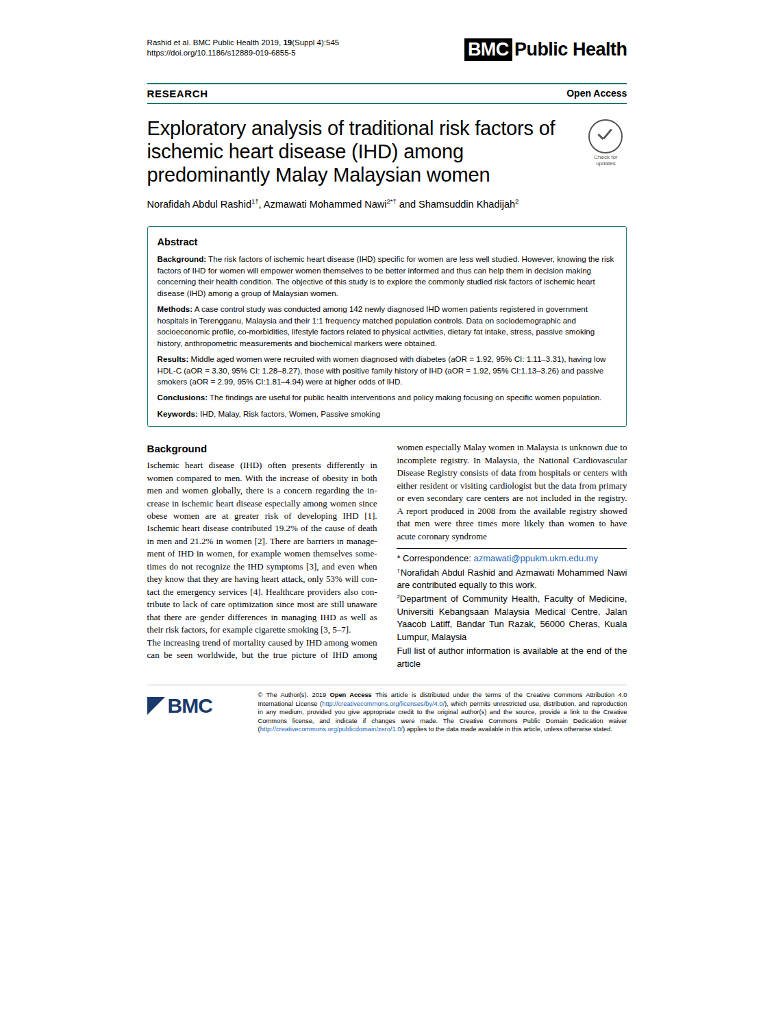Rashid et al. BMC Public Health 2019, 19(Suppl 4):545
https://doi.org/10.1186/s12889-019-6855-5
BMCPublic Health
RESEARCH
Open Access
Exploratory analysis of traditional risk factors of ischemic heart disease (IHD) among predominantly Malay Malaysian women
Check for
updates
Norafidah Abdul Rashid1†, Azmawati Mohammed Nawi2*† and Shamsuddin Khadijah2
Abstract
Background: The risk factors of ischemic heart disease (IHD) specific for women are less well studied. However, knowing the risk factors of IHD for women will empower women themselves to be better informed and thus can help them in decision making concerning their health condition. The objective of this study is to explore the commonly studied risk factors of ischemic heart disease (IHD) among a group of Malaysian women.
Methods: A case control study was conducted among 142 newly diagnosed IHD women patients registered in government hospitals in Terengganu, Malaysia and their 1:1 frequency matched population controls. Data on sociodemographic and socioeconomic profile, co-morbidities, lifestyle factors related to physical activities, dietary fat intake, stress, passive smoking history, anthropometric measurements and biochemical markers were obtained.
Results: Middle aged women were recruited with women diagnosed with diabetes (aOR = 1.92, 95% CI: 1.11–3.31), having low HDL-C (aOR = 3.30, 95% CI: 1.28–8.27), those with positive family history of IHD (aOR = 1.92, 95% CI:1.13–3.26) and passive smokers (aOR = 2.99, 95% CI:1.81–4.94) were at higher odds of IHD.
Conclusions: The findings are useful for public health interventions and policy making focusing on specific women population.
Keywords: IHD, Malay, Risk factors, Women, Passive smoking
Background
Ischemic heart disease (IHD) often presents differently in women compared to men. With the increase of obesity in both men and women globally, there is a concern regarding the increase in ischemic heart disease especially among women since obese women are at greater risk of developing IHD [1]. Ischemic heart disease contributed 19.2% of the cause of death in men and 21.2% in women [2]. There are barriers in management of IHD in women, for example women themselves sometimes do not recognize the IHD symptoms [3], and even when they know that they are having heart attack, only 53% will contact the emergency services [4]. Healthcare providers also contribute to lack of care optimization since most are still unaware that there are gender differences in managing IHD as well as their risk factors, for example cigarette smoking [3, 5–7].
The increasing trend of mortality caused by IHD among women can be seen worldwide, but the true picture of IHD among women especially Malay women in Malaysia is unknown due to incomplete registry. In Malaysia, the National Cardiovascular Disease Registry consists of data from hospitals or centers with either resident or visiting cardiologist but the data from primary or even secondary care centers are not included in the registry. A report produced in 2008 from the available registry showed that men were three times more likely than women to have acute coronary syndrome
* Correspondence: azmawati@ppukm.ukm.edu.my
†Norafidah Abdul Rashid and Azmawati Mohammed Nawi are contributed equally to this work.
2Department of Community Health, Faculty of Medicine, Universiti Kebangsaan Malaysia Medical Centre, Jalan Yaacob Latiff, Bandar Tun Razak, 56000 Cheras, Kuala Lumpur, Malaysia
Full list of author information is available at the end of the article
BMC
© The Author(s). 2019 Open Access This article is distributed under the terms of the Creative Commons Attribution 4.0 International License (http://creativecommons.org/licenses/by/4.0/), which permits unrestricted use, distribution, and reproduction in any medium, provided you give appropriate credit to the original author(s) and the source, provide a link to the Creative Commons license, and indicate if changes were made. The Creative Commons Public Domain Dedication waiver (http://creativecommons.org/publicdomain/zero/1.0/) applies to the data made available in this article, unless otherwise stated.